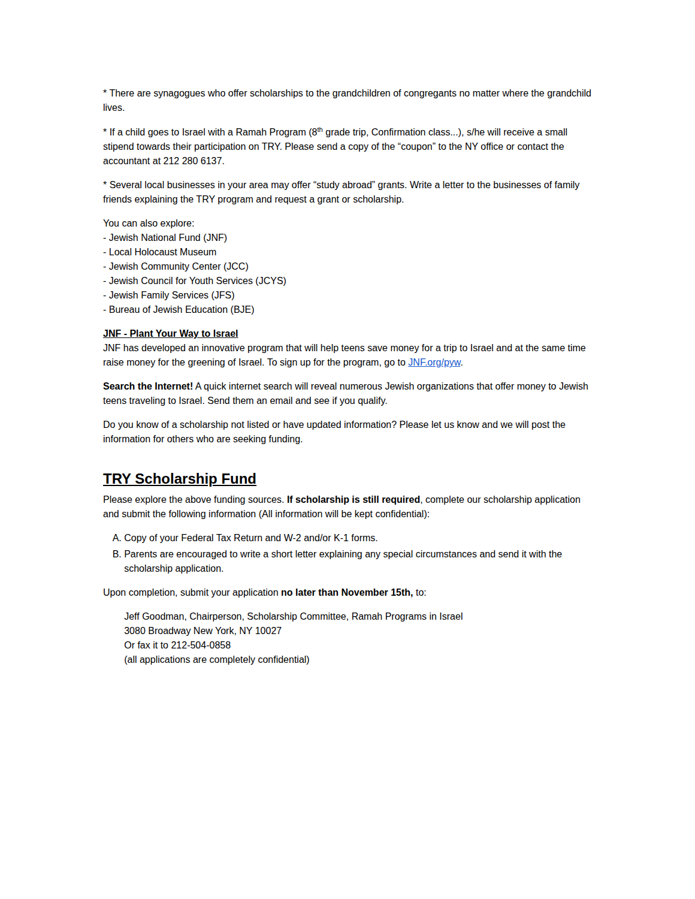* There are synagogues who offer scholarships to the grandchildren of congregants no matter where the grandchild lives.
* If a child goes to Israel with a Ramah Program (8th grade trip, Confirmation class...), s/he will receive a small stipend towards their participation on TRY. Please send a copy of the “coupon” to the NY office or contact the accountant at 212 280 6137.
* Several local businesses in your area may offer “study abroad” grants. Write a letter to the businesses of family friends explaining the TRY program and request a grant or scholarship.
You can also explore:
- Jewish National Fund (JNF)
- Local Holocaust Museum
- Jewish Community Center (JCC)
- Jewish Council for Youth Services (JCYS)
- Jewish Family Services (JFS)
- Bureau of Jewish Education (BJE)
JNF - Plant Your Way to Israel
JNF has developed an innovative program that will help teens save money for a trip to Israel and at the same time raise money for the greening of Israel. To sign up for the program, go to JNF.org/pyw.
Search the Internet! A quick internet search will reveal numerous Jewish organizations that offer money to Jewish teens traveling to Israel. Send them an email and see if you qualify.
Do you know of a scholarship not listed or have updated information? Please let us know and we will post the information for others who are seeking funding.
TRY Scholarship Fund
Please explore the above funding sources. If scholarship is still required, complete our scholarship application and submit the following information (All information will be kept confidential):
Copy of your Federal Tax Return and W-2 and/or K-1 forms.
Parents are encouraged to write a short letter explaining any special circumstances and send it with the scholarship application.
Upon completion, submit your application no later than November 15th, to:
Jeff Goodman, Chairperson, Scholarship Committee, Ramah Programs in Israel
3080 Broadway New York, NY 10027
Or fax it to 212-504-0858
(all applications are completely confidential)